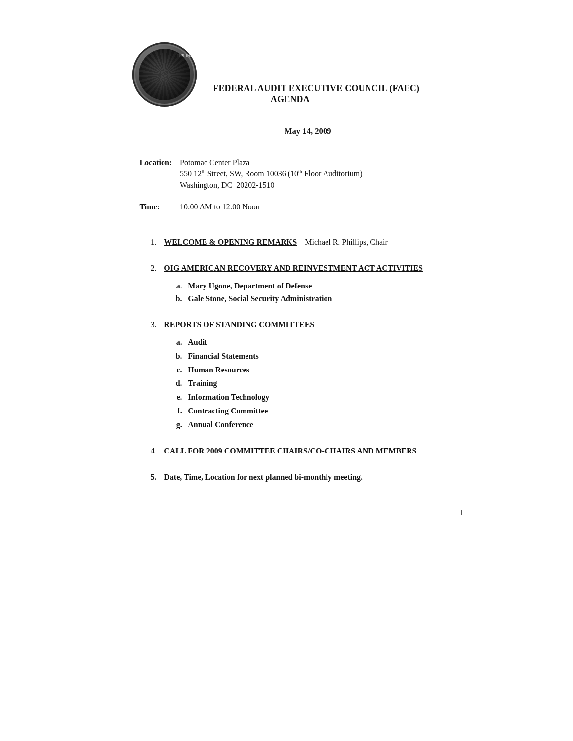THE INSPECTORS GENERAL
FEDERAL AUDIT EXECUTIVE COUNCIL (FAEC)
AGENDA
May 14, 2009
Location:
Potomac Center Plaza 550 12th Street, SW, Room 10036 (10th Floor Auditorium) Washington, DC 20202-1510
Time:
10:00 AM to 12:00 Noon
WELCOME & OPENING REMARKS – Michael R. Phillips, Chair
OIG AMERICAN RECOVERY AND REINVESTMENT ACT ACTIVITIES
Mary Ugone, Department of Defense
Gale Stone, Social Security Administration
REPORTS OF STANDING COMMITTEES
Audit
Financial Statements
Human Resources
Training
Information Technology
Contracting Committee
Annual Conference
CALL FOR 2009 COMMITTEE CHAIRS/CO-CHAIRS AND MEMBERS
Date, Time, Location for next planned bi-monthly meeting.